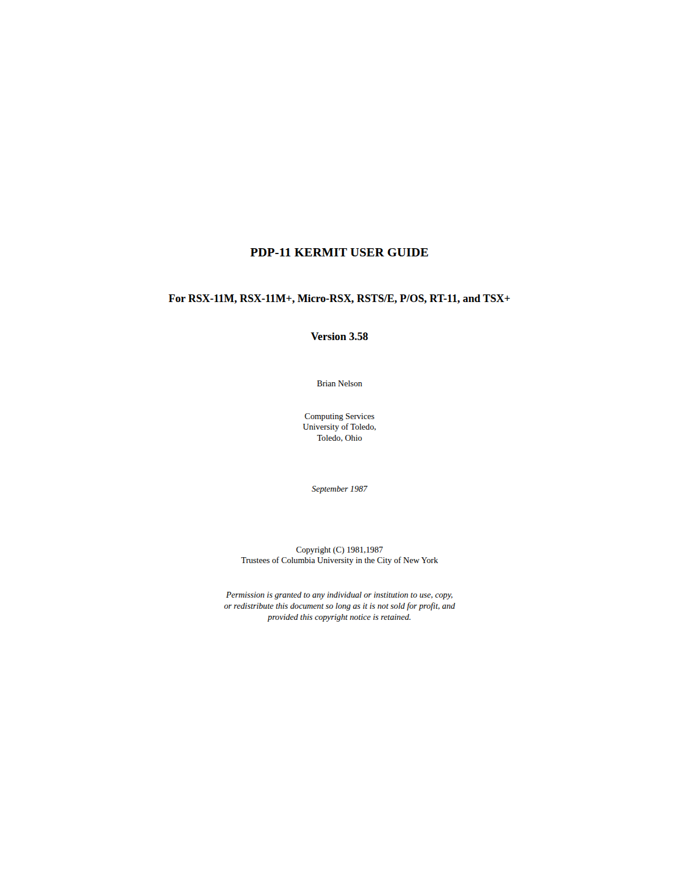PDP-11 KERMIT USER GUIDE
For RSX-11M, RSX-11M+, Micro-RSX, RSTS/E, P/OS, RT-11, and TSX+
Version 3.58
Brian Nelson
Computing Services
University of Toledo,
Toledo, Ohio
September 1987
Copyright (C) 1981,1987
Trustees of Columbia University in the City of New York
Permission is granted to any individual or institution to use, copy,
or redistribute this document so long as it is not sold for profit, and
provided this copyright notice is retained.